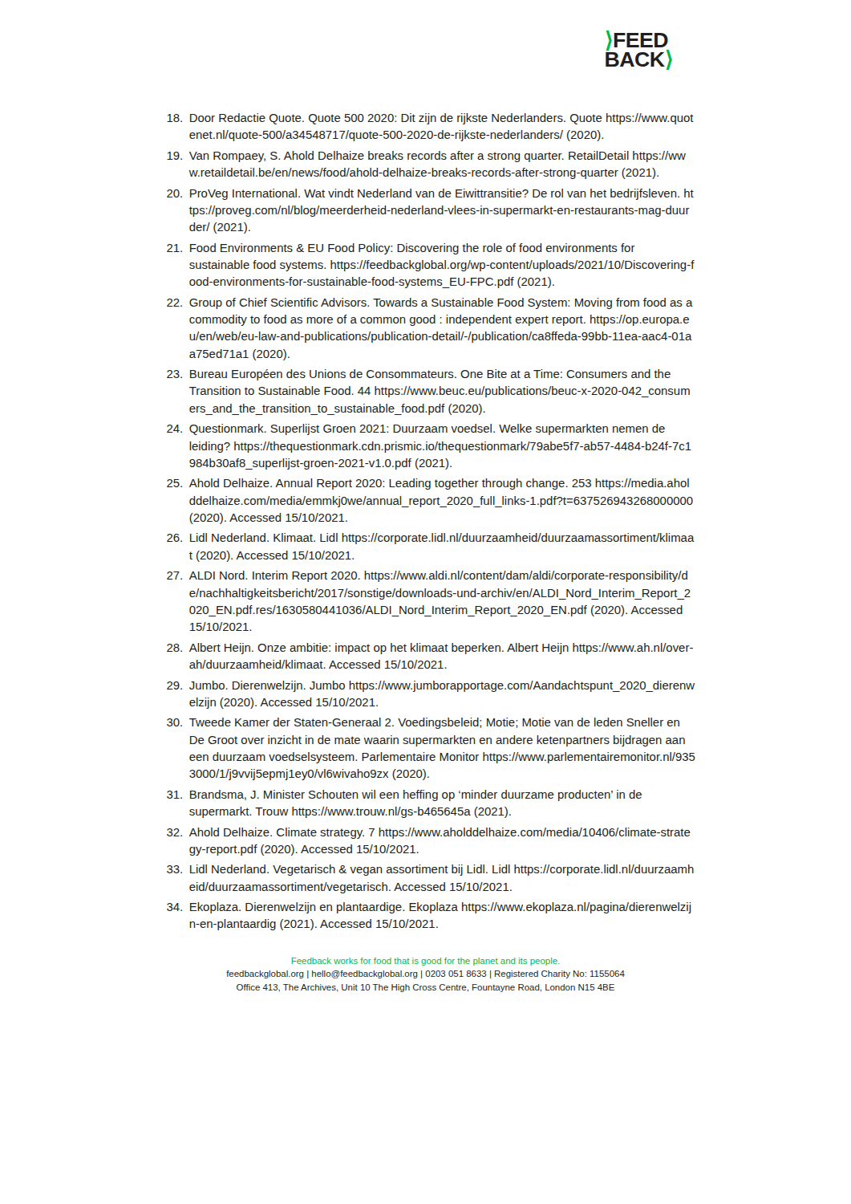⟩FEED
BACK⟩
18. Door Redactie Quote. Quote 500 2020: Dit zijn de rijkste Nederlanders. Quote https://www.quotenet.nl/quote-500/a34548717/quote-500-2020-de-rijkste-nederlanders/ (2020).
19. Van Rompaey, S. Ahold Delhaize breaks records after a strong quarter. RetailDetail https://www.retaildetail.be/en/news/food/ahold-delhaize-breaks-records-after-strong-quarter (2021).
20. ProVeg International. Wat vindt Nederland van de Eiwittransitie? De rol van het bedrijfsleven. https://proveg.com/nl/blog/meerderheid-nederland-vlees-in-supermarkt-en-restaurants-mag-duurder/ (2021).
21. Food Environments & EU Food Policy: Discovering the role of food environments for sustainable food systems. https://feedbackglobal.org/wp-content/uploads/2021/10/Discovering-food-environments-for-sustainable-food-systems_EU-FPC.pdf (2021).
22. Group of Chief Scientific Advisors. Towards a Sustainable Food System: Moving from food as a commodity to food as more of a common good : independent expert report. https://op.europa.eu/en/web/eu-law-and-publications/publication-detail/-/publication/ca8ffeda-99bb-11ea-aac4-01aa75ed71a1 (2020).
23. Bureau Européen des Unions de Consommateurs. One Bite at a Time: Consumers and the Transition to Sustainable Food. 44 https://www.beuc.eu/publications/beuc-x-2020-042_consumers_and_the_transition_to_sustainable_food.pdf (2020).
24. Questionmark. Superlijst Groen 2021: Duurzaam voedsel. Welke supermarkten nemen de leiding? https://thequestionmark.cdn.prismic.io/thequestionmark/79abe5f7-ab57-4484-b24f-7c1984b30af8_superlijst-groen-2021-v1.0.pdf (2021).
25. Ahold Delhaize. Annual Report 2020: Leading together through change. 253 https://media.aholddelhaize.com/media/emmkj0we/annual_report_2020_full_links-1.pdf?t=637526943268000000 (2020). Accessed 15/10/2021.
26. Lidl Nederland. Klimaat. Lidl https://corporate.lidl.nl/duurzaamheid/duurzaamassortiment/klimaat (2020). Accessed 15/10/2021.
27. ALDI Nord. Interim Report 2020. https://www.aldi.nl/content/dam/aldi/corporate-responsibility/de/nachhaltigkeitsbericht/2017/sonstige/downloads-und-archiv/en/ALDI_Nord_Interim_Report_2020_EN.pdf.res/1630580441036/ALDI_Nord_Interim_Report_2020_EN.pdf (2020). Accessed 15/10/2021.
28. Albert Heijn. Onze ambitie: impact op het klimaat beperken. Albert Heijn https://www.ah.nl/over-ah/duurzaamheid/klimaat. Accessed 15/10/2021.
29. Jumbo. Dierenwelzijn. Jumbo https://www.jumborapportage.com/Aandachtspunt_2020_dierenwelzijn (2020). Accessed 15/10/2021.
30. Tweede Kamer der Staten-Generaal 2. Voedingsbeleid; Motie; Motie van de leden Sneller en De Groot over inzicht in de mate waarin supermarkten en andere ketenpartners bijdragen aan een duurzaam voedselsysteem. Parlementaire Monitor https://www.parlementairemonitor.nl/9353000/1/j9vvij5epmj1ey0/vl6wivaho9zx (2020).
31. Brandsma, J. Minister Schouten wil een heffing op ‘minder duurzame producten’ in de supermarkt. Trouw https://www.trouw.nl/gs-b465645a (2021).
32. Ahold Delhaize. Climate strategy. 7 https://www.aholddelhaize.com/media/10406/climate-strategy-report.pdf (2020). Accessed 15/10/2021.
33. Lidl Nederland. Vegetarisch & vegan assortiment bij Lidl. Lidl https://corporate.lidl.nl/duurzaamheid/duurzaamassortiment/vegetarisch. Accessed 15/10/2021.
34. Ekoplaza. Dierenwelzijn en plantaardige. Ekoplaza https://www.ekoplaza.nl/pagina/dierenwelzijn-en-plantaardig (2021). Accessed 15/10/2021.
Feedback works for food that is good for the planet and its people.
feedbackglobal.org | hello@feedbackglobal.org | 0203 051 8633 | Registered Charity No: 1155064
Office 413, The Archives, Unit 10 The High Cross Centre, Fountayne Road, London N15 4BE